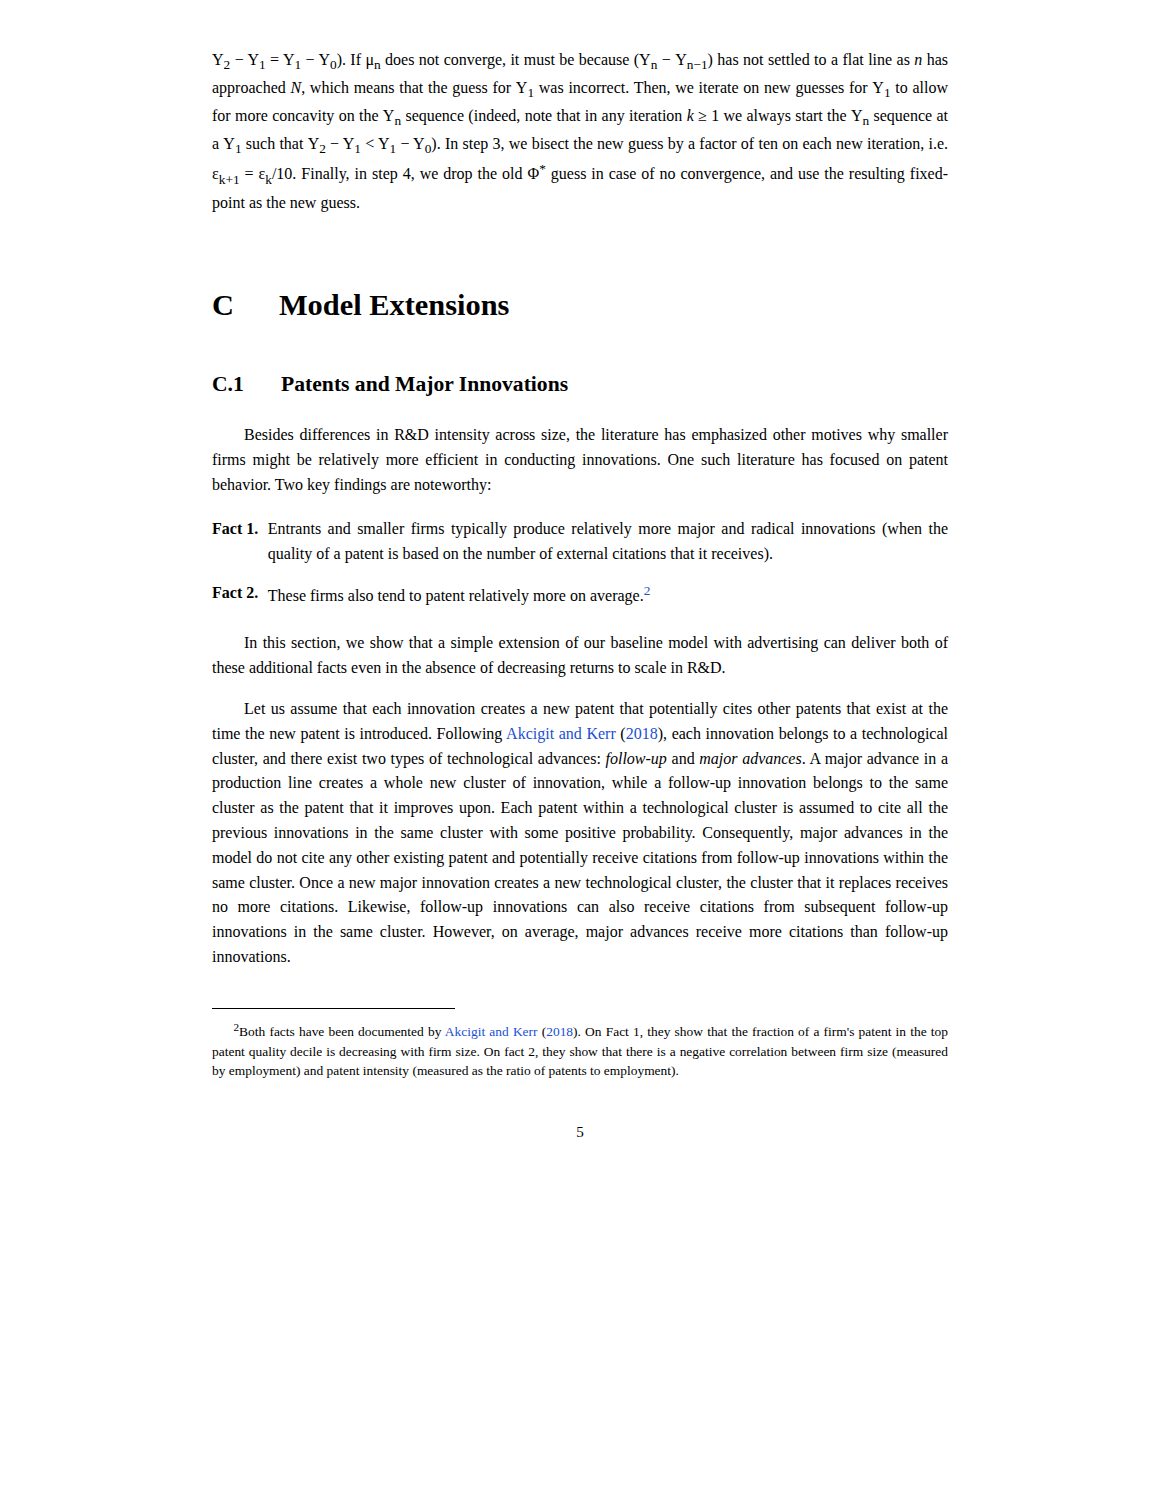Υ2 − Υ1 = Υ1 − Υ0). If μn does not converge, it must be because (Υn − Υn−1) has not settled to a flat line as n has approached N, which means that the guess for Υ1 was incorrect. Then, we iterate on new guesses for Υ1 to allow for more concavity on the Υn sequence (indeed, note that in any iteration k ≥ 1 we always start the Υn sequence at a Υ1 such that Υ2 − Υ1 < Υ1 − Υ0). In step 3, we bisect the new guess by a factor of ten on each new iteration, i.e. εk+1 = εk/10. Finally, in step 4, we drop the old Φ* guess in case of no convergence, and use the resulting fixed-point as the new guess.
CModel Extensions
C.1 Patents and Major Innovations
Besides differences in R&D intensity across size, the literature has emphasized other motives why smaller firms might be relatively more efficient in conducting innovations. One such literature has focused on patent behavior. Two key findings are noteworthy:
Fact 1.
Entrants and smaller firms typically produce relatively more major and radical innovations (when the quality of a patent is based on the number of external citations that it receives).
Fact 2.
These firms also tend to patent relatively more on average.2
In this section, we show that a simple extension of our baseline model with advertising can deliver both of these additional facts even in the absence of decreasing returns to scale in R&D.
Let us assume that each innovation creates a new patent that potentially cites other patents that exist at the time the new patent is introduced. Following Akcigit and Kerr (2018), each innovation belongs to a technological cluster, and there exist two types of technological advances: follow-up and major advances. A major advance in a production line creates a whole new cluster of innovation, while a follow-up innovation belongs to the same cluster as the patent that it improves upon. Each patent within a technological cluster is assumed to cite all the previous innovations in the same cluster with some positive probability. Consequently, major advances in the model do not cite any other existing patent and potentially receive citations from follow-up innovations within the same cluster. Once a new major innovation creates a new technological cluster, the cluster that it replaces receives no more citations. Likewise, follow-up innovations can also receive citations from subsequent follow-up innovations in the same cluster. However, on average, major advances receive more citations than follow-up innovations.
2Both facts have been documented by Akcigit and Kerr (2018). On Fact 1, they show that the fraction of a firm's patent in the top patent quality decile is decreasing with firm size. On fact 2, they show that there is a negative correlation between firm size (measured by employment) and patent intensity (measured as the ratio of patents to employment).
5